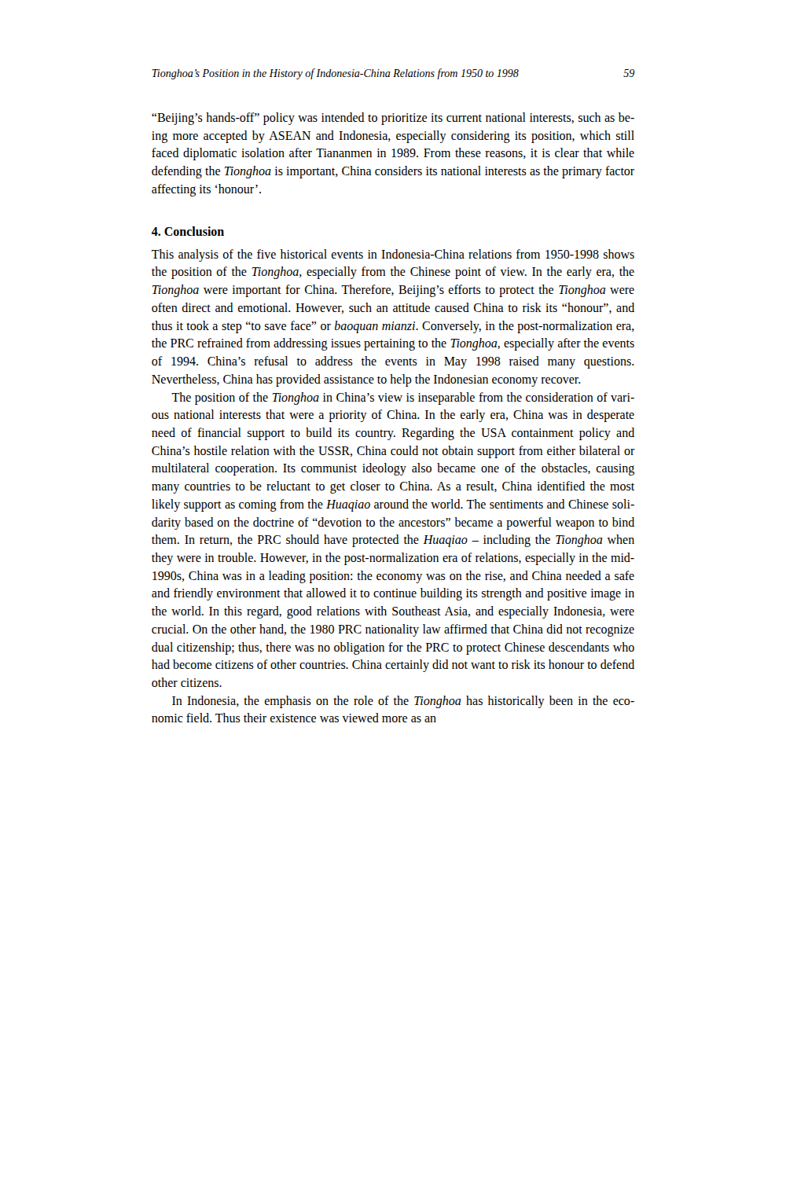Tionghoa’s Position in the History of Indonesia-China Relations from 1950 to 1998 59
“Beijing’s hands-off” policy was intended to prioritize its current national interests, such as being more accepted by ASEAN and Indonesia, especially considering its position, which still faced diplomatic isolation after Tiananmen in 1989. From these reasons, it is clear that while defending the Tionghoa is important, China considers its national interests as the primary factor affecting its ‘honour’.
4. Conclusion
This analysis of the five historical events in Indonesia-China relations from 1950-1998 shows the position of the Tionghoa, especially from the Chinese point of view. In the early era, the Tionghoa were important for China. Therefore, Beijing’s efforts to protect the Tionghoa were often direct and emotional. However, such an attitude caused China to risk its “honour”, and thus it took a step “to save face” or baoquan mianzi. Conversely, in the post-normalization era, the PRC refrained from addressing issues pertaining to the Tionghoa, especially after the events of 1994. China’s refusal to address the events in May 1998 raised many questions. Nevertheless, China has provided assistance to help the Indonesian economy recover.
The position of the Tionghoa in China’s view is inseparable from the consideration of various national interests that were a priority of China. In the early era, China was in desperate need of financial support to build its country. Regarding the USA containment policy and China’s hostile relation with the USSR, China could not obtain support from either bilateral or multilateral cooperation. Its communist ideology also became one of the obstacles, causing many countries to be reluctant to get closer to China. As a result, China identified the most likely support as coming from the Huaqiao around the world. The sentiments and Chinese solidarity based on the doctrine of “devotion to the ancestors” became a powerful weapon to bind them. In return, the PRC should have protected the Huaqiao – including the Tionghoa when they were in trouble. However, in the post-normalization era of relations, especially in the mid-1990s, China was in a leading position: the economy was on the rise, and China needed a safe and friendly environment that allowed it to continue building its strength and positive image in the world. In this regard, good relations with Southeast Asia, and especially Indonesia, were crucial. On the other hand, the 1980 PRC nationality law affirmed that China did not recognize dual citizenship; thus, there was no obligation for the PRC to protect Chinese descendants who had become citizens of other countries. China certainly did not want to risk its honour to defend other citizens.
In Indonesia, the emphasis on the role of the Tionghoa has historically been in the economic field. Thus their existence was viewed more as an